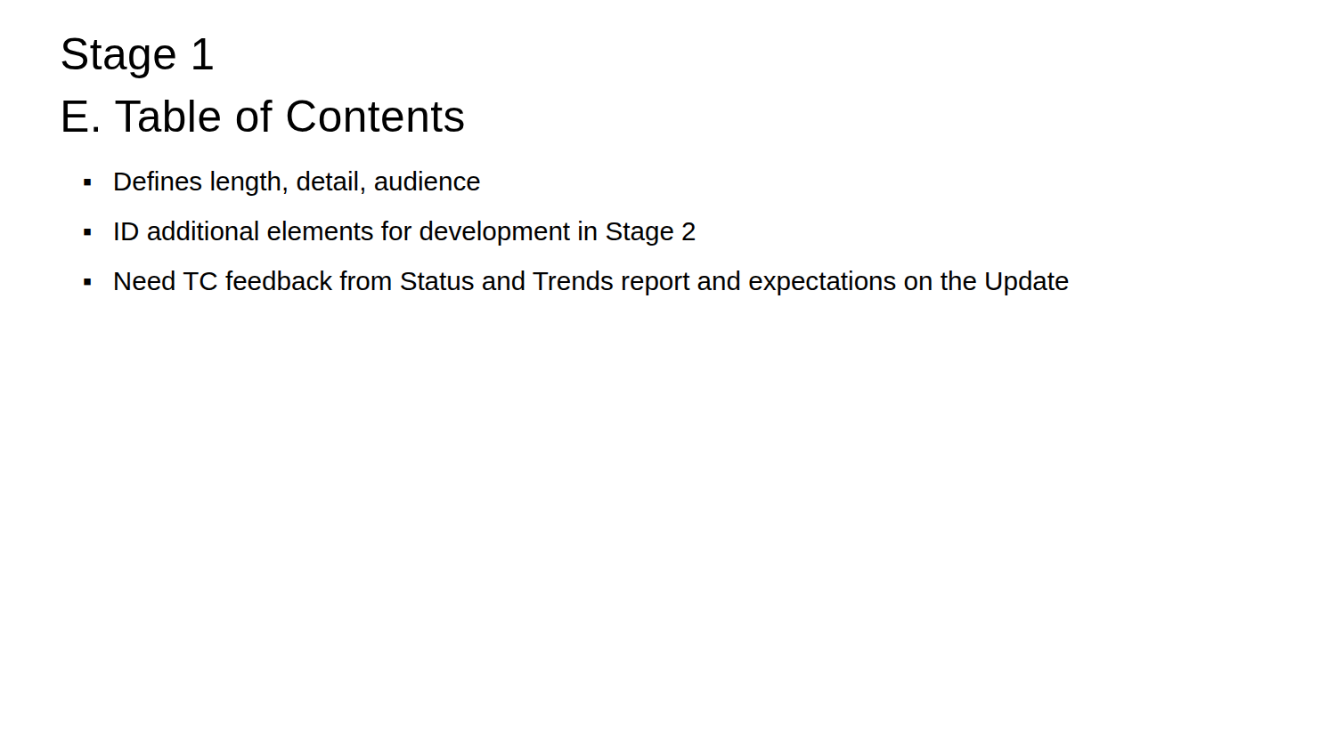Stage 1
E. Table of Contents
Defines length, detail, audience
ID additional elements for development in Stage 2
Need TC feedback from Status and Trends report and expectations on the Update